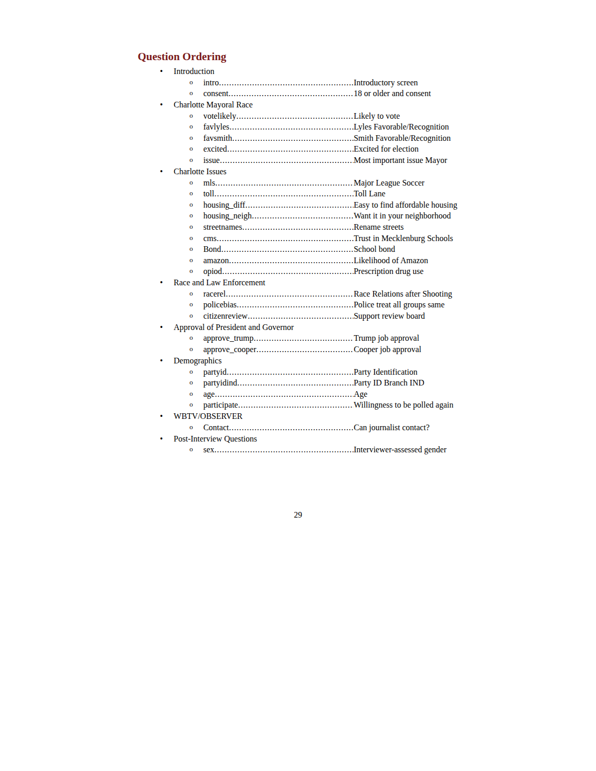Question Ordering
Introduction
intro .................................................................................................................. Introductory screen
consent .................................................................................................................. 18 or older and consent
Charlotte Mayoral Race
votelikely .................................................................................................................. Likely to vote
favlyles .................................................................................................................. Lyles Favorable/Recognition
favsmith .................................................................................................................. Smith Favorable/Recognition
excited .................................................................................................................. Excited for election
issue .................................................................................................................. Most important issue Mayor
Charlotte Issues
mls .................................................................................................................. Major League Soccer
toll .................................................................................................................. Toll Lane
housing_diff .................................................................................................................. Easy to find affordable housing
housing_neigh .................................................................................................................. Want it in your neighborhood
streetnames .................................................................................................................. Rename streets
cms .................................................................................................................. Trust in Mecklenburg Schools
Bond .................................................................................................................. School bond
amazon .................................................................................................................. Likelihood of Amazon
opiod .................................................................................................................. Prescription drug use
Race and Law Enforcement
racerel .................................................................................................................. Race Relations after Shooting
policebias .................................................................................................................. Police treat all groups same
citizenreview .................................................................................................................. Support review board
Approval of President and Governor
approve_trump .................................................................................................................. Trump job approval
approve_cooper .................................................................................................................. Cooper job approval
Demographics
partyid .................................................................................................................. Party Identification
partyidind .................................................................................................................. Party ID Branch IND
age .................................................................................................................. Age
participate .................................................................................................................. Willingness to be polled again
WBTV/OBSERVER
Contact .................................................................................................................. Can journalist contact?
Post-Interview Questions
sex .................................................................................................................. Interviewer-assessed gender
29